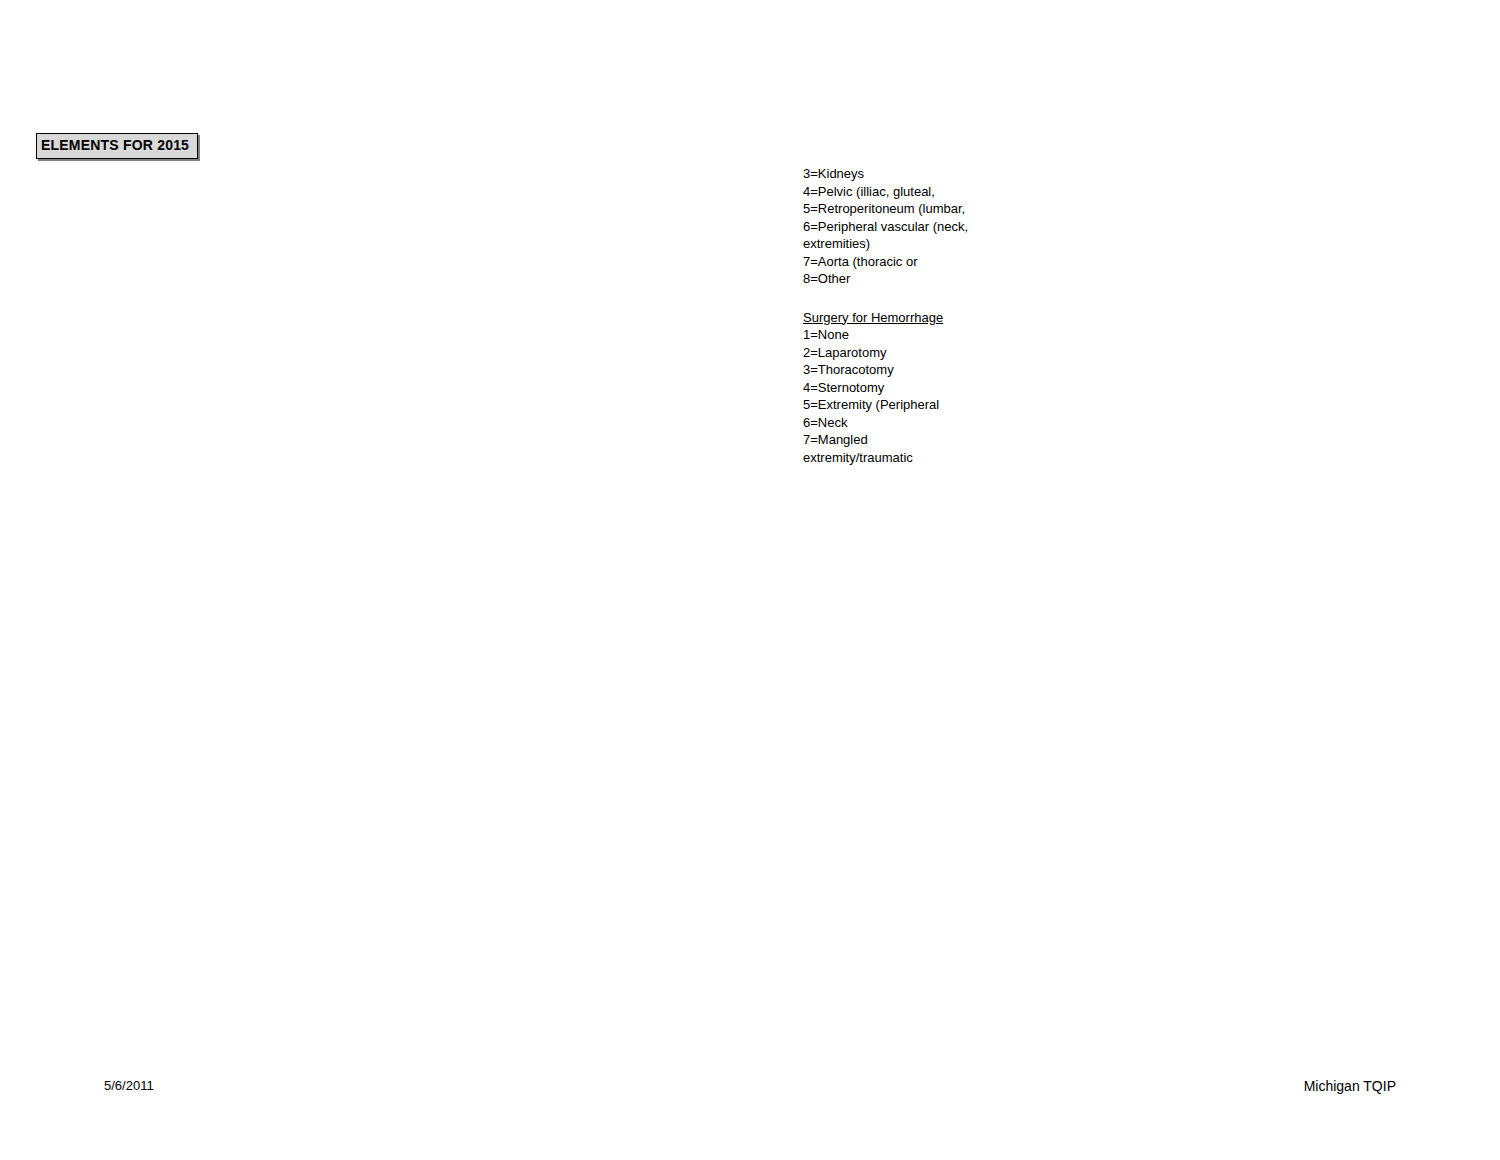ELEMENTS FOR 2015
3=Kidneys
4=Pelvic (illiac, gluteal,
5=Retroperitoneum (lumbar,
6=Peripheral vascular (neck,
extremities)
7=Aorta (thoracic or
8=Other
Surgery for Hemorrhage
1=None
2=Laparotomy
3=Thoracotomy
4=Sternotomy
5=Extremity (Peripheral
6=Neck
7=Mangled
extremity/traumatic
5/6/2011 Michigan TQIP